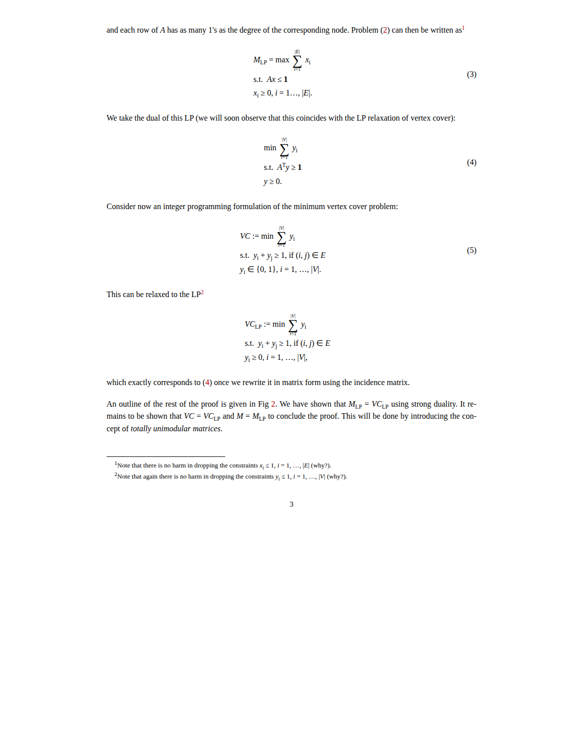and each row of A has as many 1's as the degree of the corresponding node. Problem (2) can then be written as1
MLP = max |E|∑i=1 xi s.t. Ax ≤ 1 xi ≥ 0, i = 1…, |E|.
(3)
We take the dual of this LP (we will soon observe that this coincides with the LP relaxation of vertex cover):
min |V|∑i=1 yi s.t. ATy ≥ 1 y ≥ 0.
(4)
Consider now an integer programming formulation of the minimum vertex cover problem:
VC := min |V|∑i=1 yi s.t. yi + yj ≥ 1, if (i, j) ∈ E yi ∈ {0, 1}, i = 1, …, |V|.
(5)
This can be relaxed to the LP2
VCLP := min |V|∑i=1 yi s.t. yi + yj ≥ 1, if (i, j) ∈ E yi ≥ 0, i = 1, …, |V|,
which exactly corresponds to (4) once we rewrite it in matrix form using the incidence matrix.
An outline of the rest of the proof is given in Fig 2. We have shown that MLP = VCLP using strong duality. It remains to be shown that VC = VCLP and M = MLP to conclude the proof. This will be done by introducing the concept of totally unimodular matrices.
1Note that there is no harm in dropping the constraints xi ≤ 1, i = 1, …, |E| (why?).
2Note that again there is no harm in dropping the constraints yi ≤ 1, i = 1, …, |V| (why?).
3